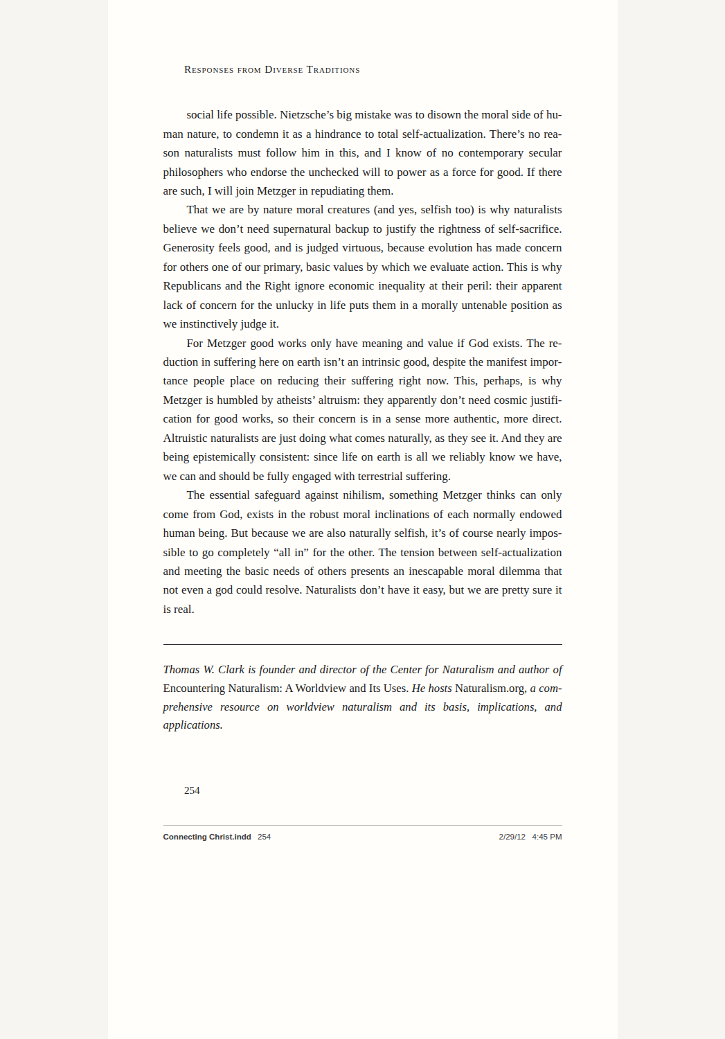Responses from Diverse Traditions
social life possible. Nietzsche’s big mistake was to disown the moral side of human nature, to condemn it as a hindrance to total self-actualization. There’s no reason naturalists must follow him in this, and I know of no contemporary secular philosophers who endorse the unchecked will to power as a force for good. If there are such, I will join Metzger in repudiating them.
That we are by nature moral creatures (and yes, selfish too) is why naturalists believe we don’t need supernatural backup to justify the rightness of self-sacrifice. Generosity feels good, and is judged virtuous, because evolution has made concern for others one of our primary, basic values by which we evaluate action. This is why Republicans and the Right ignore economic inequality at their peril: their apparent lack of concern for the unlucky in life puts them in a morally untenable position as we instinctively judge it.
For Metzger good works only have meaning and value if God exists. The reduction in suffering here on earth isn’t an intrinsic good, despite the manifest importance people place on reducing their suffering right now. This, perhaps, is why Metzger is humbled by atheists’ altruism: they apparently don’t need cosmic justification for good works, so their concern is in a sense more authentic, more direct. Altruistic naturalists are just doing what comes naturally, as they see it. And they are being epistemically consistent: since life on earth is all we reliably know we have, we can and should be fully engaged with terrestrial suffering.
The essential safeguard against nihilism, something Metzger thinks can only come from God, exists in the robust moral inclinations of each normally endowed human being. But because we are also naturally selfish, it’s of course nearly impossible to go completely “all in” for the other. The tension between self-actualization and meeting the basic needs of others presents an inescapable moral dilemma that not even a god could resolve. Naturalists don’t have it easy, but we are pretty sure it is real.
Thomas W. Clark is founder and director of the Center for Naturalism and author of Encountering Naturalism: A Worldview and Its Uses. He hosts Naturalism.org, a comprehensive resource on worldview naturalism and its basis, implications, and applications.
254
Connecting Christ.indd254
2/29/12 4:45 PM